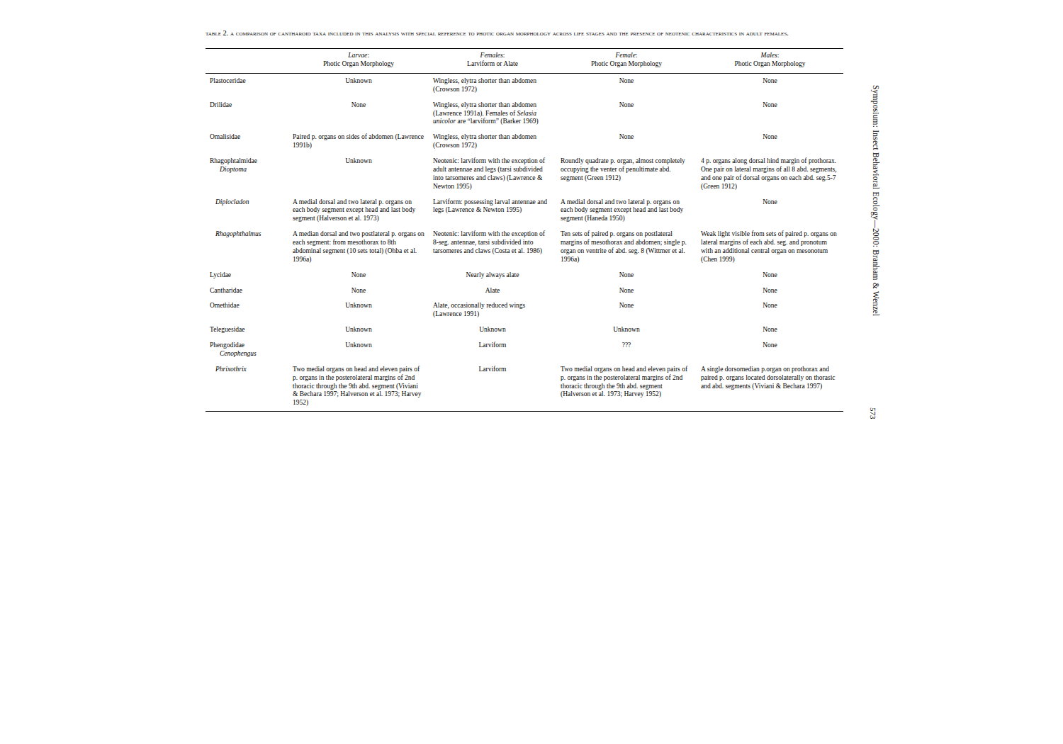Symposium: Insect Behavioral Ecology—2000: Branham & Wenzel
573
Table 2. A comparison of cantharoid taxa included in this analysis with special reference to photic organ morphology across life stages and the presence of neotenic characteristics in adult females.
| | Larvae : Photic Organ Morphology | Females : Larviform or Alate | Female : Photic Organ Morphology | Males : Photic Organ Morphology |
| --- | --- | --- | --- | --- |
| Plastoceridae | Unknown | Wingless, elytra shorter than abdomen (Crowson 1972) | None | None |
| Drilidae | None | Wingless, elytra shorter than abdomen (Lawrence 1991a). Females of Selasia unicolor are “larviform” (Barker 1969) | None | None |
| Omalisidae | Paired p. organs on sides of abdomen (Lawrence 1991b) | Wingless, elytra shorter than abdomen (Crowson 1972) | None | None |
| Rhagophtalmidae Dioptoma | Unknown | Neotenic: larviform with the exception of adult antennae and legs (tarsi subdivided into tarsomeres and claws) (Lawrence & Newton 1995) | Roundly quadrate p. organ, almost completely occupying the venter of penultimate abd. segment (Green 1912) | 4 p. organs along dorsal hind margin of prothorax. One pair on lateral margins of all 8 abd. segments, and one pair of dorsal organs on each abd. seg.5-7 (Green 1912) |
| Diplocladon | A medial dorsal and two lateral p. organs on each body segment except head and last body segment (Halverson et al. 1973) | Larviform: possessing larval antennae and legs (Lawrence & Newton 1995) | A medial dorsal and two lateral p. organs on each body segment except head and last body segment (Haneda 1950) | None |
| Rhagophthalmus | A median dorsal and two postlateral p. organs on each segment: from mesothorax to 8th abdominal segment (10 sets total) (Ohba et al. 1996a) | Neotenic: larviform with the exception of 8-seg. antennae, tarsi subdivided into tarsomeres and claws (Costa et al. 1986) | Ten sets of paired p. organs on postlateral margins of mesothorax and abdomen; single p. organ on ventrite of abd. seg. 8 (Wittmer et al. 1996a) | Weak light visible from sets of paired p. organs on lateral margins of each abd. seg. and pronotum with an additional central organ on mesonotum (Chen 1999) |
| Lycidae | None | Nearly always alate | None | None |
| Cantharidae | None | Alate | None | None |
| Omethidae | Unknown | Alate, occasionally reduced wings (Lawrence 1991) | None | None |
| Teleguesidae | Unknown | Unknown | Unknown | None |
| Phengodidae Cenophengus | Unknown | Larviform | ??? | None |
| Phrixothrix | Two medial organs on head and eleven pairs of p. organs in the posterolateral margins of 2nd thoracic through the 9th abd. segment (Viviani & Bechara 1997; Halverson et al. 1973; Harvey 1952) | Larviform | Two medial organs on head and eleven pairs of p. organs in the posterolateral margins of 2nd thoracic through the 9th abd. segment (Halverson et al. 1973; Harvey 1952) | A single dorsomedian p.organ on prothorax and paired p. organs located dorsolaterally on thorasic and abd. segments (Viviani & Bechara 1997) |